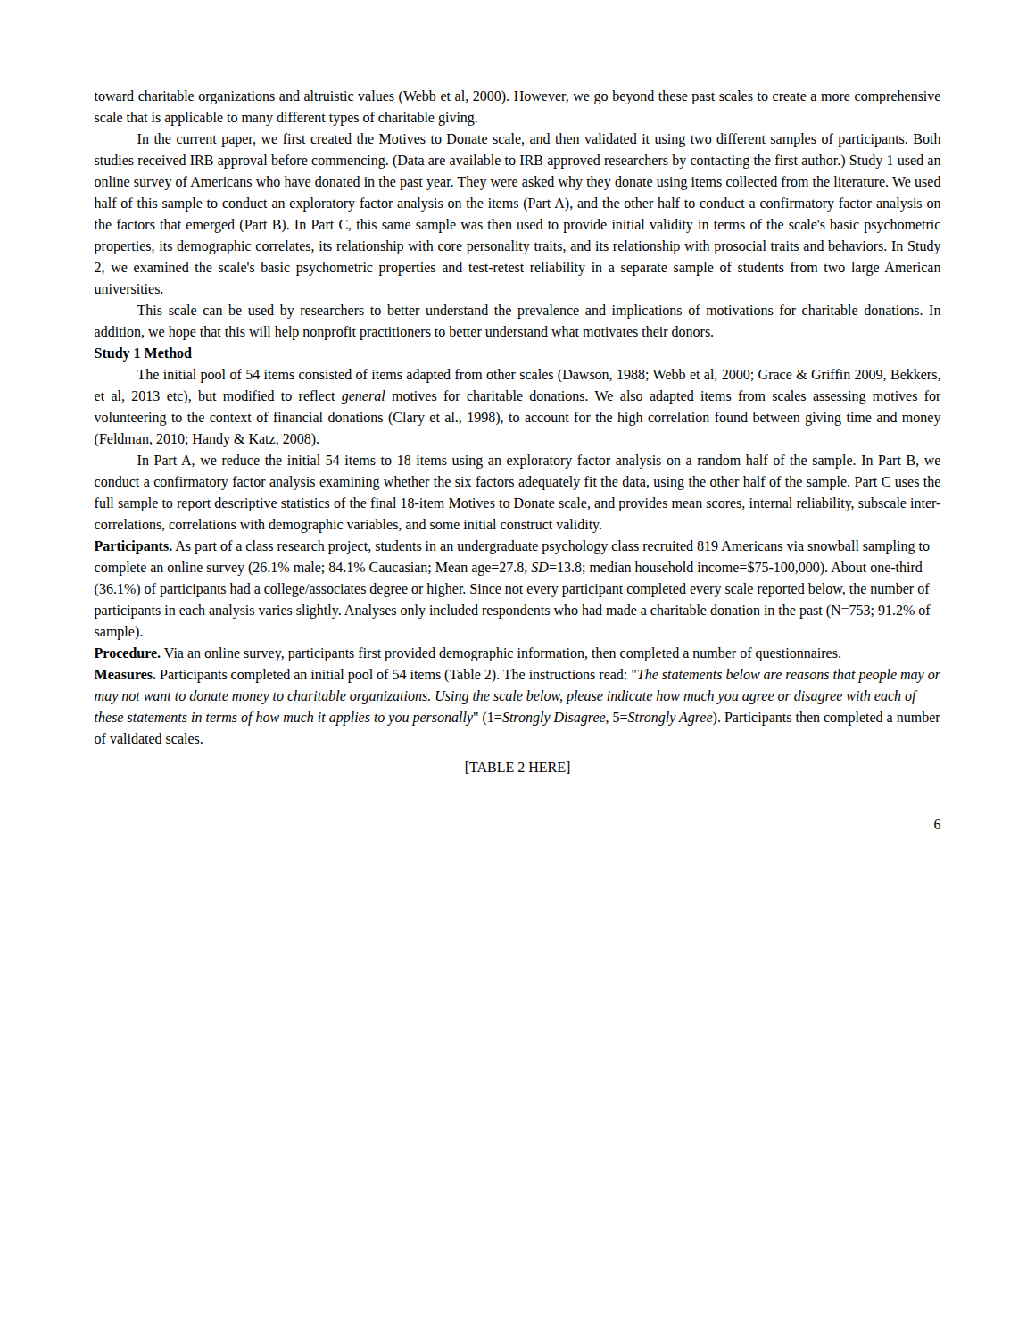toward charitable organizations and altruistic values (Webb et al, 2000). However, we go beyond these past scales to create a more comprehensive scale that is applicable to many different types of charitable giving.
In the current paper, we first created the Motives to Donate scale, and then validated it using two different samples of participants. Both studies received IRB approval before commencing. (Data are available to IRB approved researchers by contacting the first author.) Study 1 used an online survey of Americans who have donated in the past year. They were asked why they donate using items collected from the literature. We used half of this sample to conduct an exploratory factor analysis on the items (Part A), and the other half to conduct a confirmatory factor analysis on the factors that emerged (Part B). In Part C, this same sample was then used to provide initial validity in terms of the scale's basic psychometric properties, its demographic correlates, its relationship with core personality traits, and its relationship with prosocial traits and behaviors. In Study 2, we examined the scale's basic psychometric properties and test-retest reliability in a separate sample of students from two large American universities.
This scale can be used by researchers to better understand the prevalence and implications of motivations for charitable donations. In addition, we hope that this will help nonprofit practitioners to better understand what motivates their donors.
Study 1 Method
The initial pool of 54 items consisted of items adapted from other scales (Dawson, 1988; Webb et al, 2000; Grace & Griffin 2009, Bekkers, et al, 2013 etc), but modified to reflect general motives for charitable donations. We also adapted items from scales assessing motives for volunteering to the context of financial donations (Clary et al., 1998), to account for the high correlation found between giving time and money (Feldman, 2010; Handy & Katz, 2008).
In Part A, we reduce the initial 54 items to 18 items using an exploratory factor analysis on a random half of the sample. In Part B, we conduct a confirmatory factor analysis examining whether the six factors adequately fit the data, using the other half of the sample. Part C uses the full sample to report descriptive statistics of the final 18-item Motives to Donate scale, and provides mean scores, internal reliability, subscale inter-correlations, correlations with demographic variables, and some initial construct validity.
Participants.
As part of a class research project, students in an undergraduate psychology class recruited 819 Americans via snowball sampling to complete an online survey (26.1% male; 84.1% Caucasian; Mean age=27.8, SD=13.8; median household income=$75-100,000). About one-third (36.1%) of participants had a college/associates degree or higher. Since not every participant completed every scale reported below, the number of participants in each analysis varies slightly. Analyses only included respondents who had made a charitable donation in the past (N=753; 91.2% of sample).
Procedure.
Via an online survey, participants first provided demographic information, then completed a number of questionnaires.
Measures.
Participants completed an initial pool of 54 items (Table 2). The instructions read: "The statements below are reasons that people may or may not want to donate money to charitable organizations. Using the scale below, please indicate how much you agree or disagree with each of these statements in terms of how much it applies to you personally" (1=Strongly Disagree, 5=Strongly Agree). Participants then completed a number of validated scales.
[TABLE 2 HERE]
6